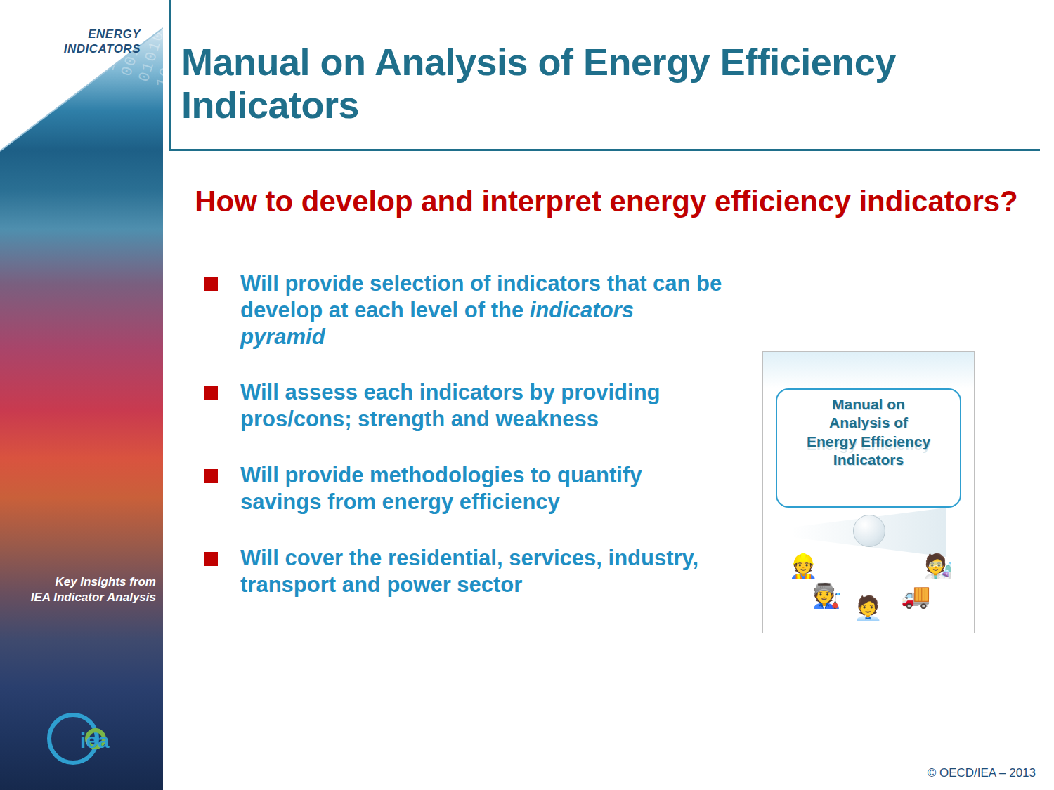ENERGY
INDICATORS
Manual on Analysis of Energy Efficiency Indicators
How to develop and interpret energy efficiency indicators?
Will provide selection of indicators that can be develop at each level of the indicators pyramid
Will assess each indicators by providing pros/cons; strength and weakness
Will provide methodologies to quantify savings from energy efficiency
Will cover the residential, services, industry, transport and power sector
Manual on
Analysis of
Energy Efficiency
Indicators
Energy Efficiency
👷 🧑‍🔬 🧑‍🏭 🚚 🧑‍💼
Key Insights from
IEA Indicator Analysis
iea
© OECD/IEA – 2013